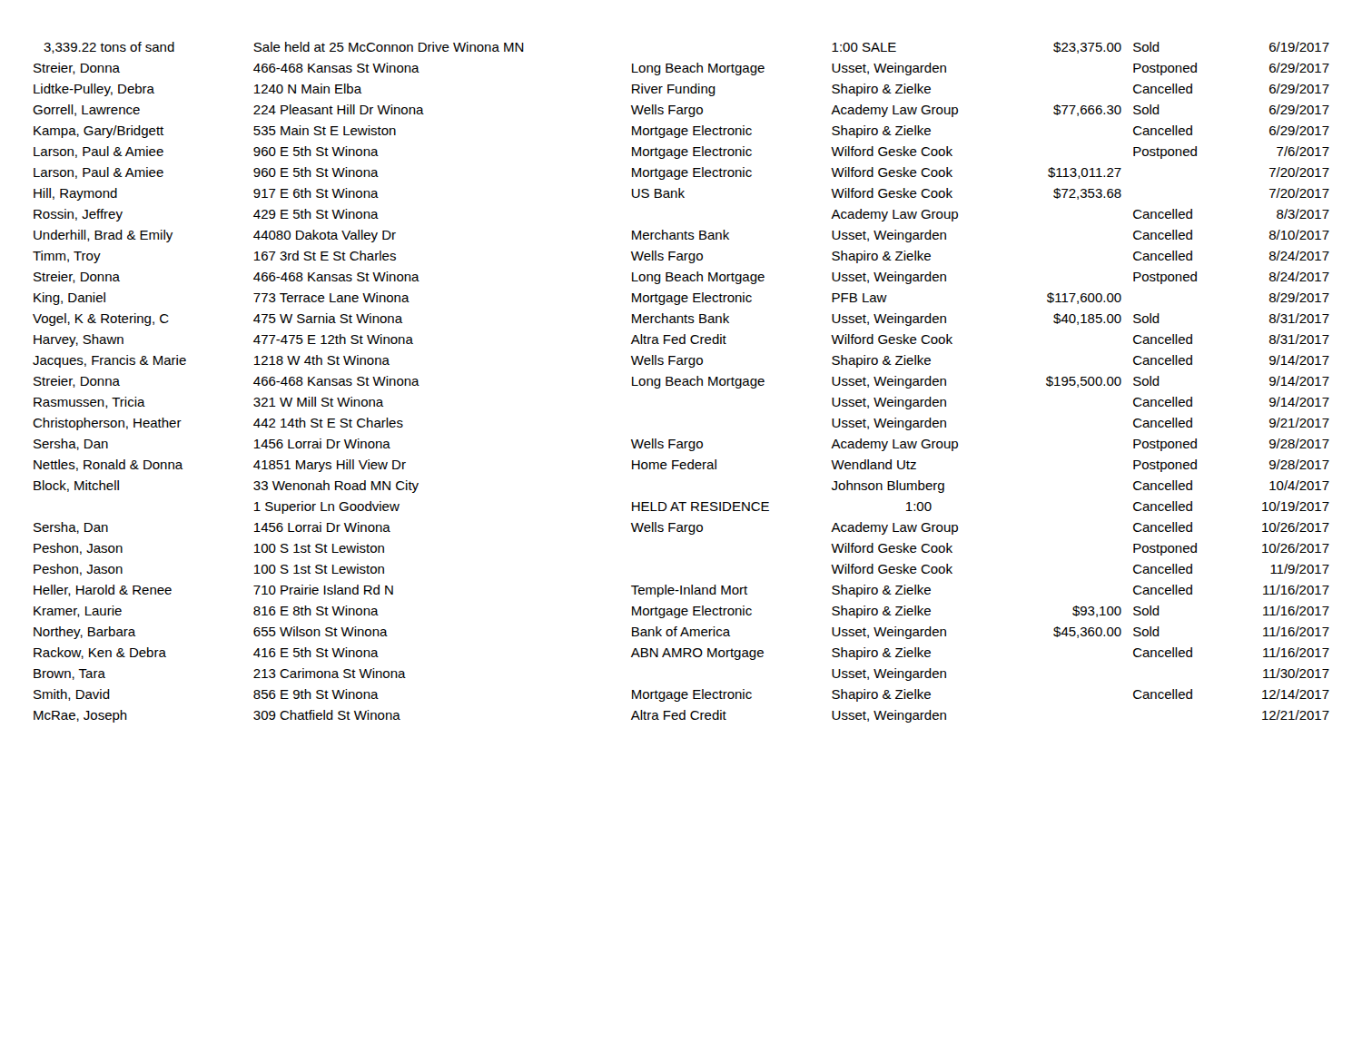| 3,339.22 tons of sand | Sale held at 25 McConnon Drive Winona MN | | 1:00 SALE | $23,375.00 | Sold | 6/19/2017 |
| Streier, Donna | 466-468 Kansas St Winona | Long Beach Mortgage | Usset, Weingarden | | Postponed | 6/29/2017 |
| Lidtke-Pulley, Debra | 1240 N Main Elba | River Funding | Shapiro & Zielke | | Cancelled | 6/29/2017 |
| Gorrell, Lawrence | 224 Pleasant Hill Dr Winona | Wells Fargo | Academy Law Group | $77,666.30 | Sold | 6/29/2017 |
| Kampa, Gary/Bridgett | 535 Main St E Lewiston | Mortgage Electronic | Shapiro & Zielke | | Cancelled | 6/29/2017 |
| Larson, Paul & Amiee | 960 E 5th St Winona | Mortgage Electronic | Wilford Geske Cook | | Postponed | 7/6/2017 |
| Larson, Paul & Amiee | 960 E 5th St Winona | Mortgage Electronic | Wilford Geske Cook | $113,011.27 | | 7/20/2017 |
| Hill, Raymond | 917 E 6th St Winona | US Bank | Wilford Geske Cook | $72,353.68 | | 7/20/2017 |
| Rossin, Jeffrey | 429 E 5th St Winona | | Academy Law Group | | Cancelled | 8/3/2017 |
| Underhill, Brad & Emily | 44080 Dakota Valley Dr | Merchants Bank | Usset, Weingarden | | Cancelled | 8/10/2017 |
| Timm, Troy | 167 3rd St E St Charles | Wells Fargo | Shapiro & Zielke | | Cancelled | 8/24/2017 |
| Streier, Donna | 466-468 Kansas St Winona | Long Beach Mortgage | Usset, Weingarden | | Postponed | 8/24/2017 |
| King, Daniel | 773 Terrace Lane Winona | Mortgage Electronic | PFB Law | $117,600.00 | | 8/29/2017 |
| Vogel, K & Rotering, C | 475 W Sarnia St Winona | Merchants Bank | Usset, Weingarden | $40,185.00 | Sold | 8/31/2017 |
| Harvey, Shawn | 477-475 E 12th St Winona | Altra Fed Credit | Wilford Geske Cook | | Cancelled | 8/31/2017 |
| Jacques, Francis & Marie | 1218 W 4th St Winona | Wells Fargo | Shapiro & Zielke | | Cancelled | 9/14/2017 |
| Streier, Donna | 466-468 Kansas St Winona | Long Beach Mortgage | Usset, Weingarden | $195,500.00 | Sold | 9/14/2017 |
| Rasmussen, Tricia | 321 W Mill St Winona | | Usset, Weingarden | | Cancelled | 9/14/2017 |
| Christopherson, Heather | 442 14th St E St Charles | | Usset, Weingarden | | Cancelled | 9/21/2017 |
| Sersha, Dan | 1456 Lorrai Dr Winona | Wells Fargo | Academy Law Group | | Postponed | 9/28/2017 |
| Nettles, Ronald & Donna | 41851 Marys Hill View Dr | Home Federal | Wendland Utz | | Postponed | 9/28/2017 |
| Block, Mitchell | 33 Wenonah Road MN City | | Johnson Blumberg | | Cancelled | 10/4/2017 |
| | 1 Superior Ln Goodview | HELD AT RESIDENCE | 1:00 | | Cancelled | 10/19/2017 |
| Sersha, Dan | 1456 Lorrai Dr Winona | Wells Fargo | Academy Law Group | | Cancelled | 10/26/2017 |
| Peshon, Jason | 100 S 1st St Lewiston | | Wilford Geske Cook | | Postponed | 10/26/2017 |
| Peshon, Jason | 100 S 1st St Lewiston | | Wilford Geske Cook | | Cancelled | 11/9/2017 |
| Heller, Harold & Renee | 710 Prairie Island Rd N | Temple-Inland Mort | Shapiro & Zielke | | Cancelled | 11/16/2017 |
| Kramer, Laurie | 816 E 8th St Winona | Mortgage Electronic | Shapiro & Zielke | $93,100 | Sold | 11/16/2017 |
| Northey, Barbara | 655 Wilson St Winona | Bank of America | Usset, Weingarden | $45,360.00 | Sold | 11/16/2017 |
| Rackow, Ken & Debra | 416 E 5th St Winona | ABN AMRO Mortgage | Shapiro & Zielke | | Cancelled | 11/16/2017 |
| Brown, Tara | 213 Carimona St Winona | | Usset, Weingarden | | | 11/30/2017 |
| Smith, David | 856 E 9th St Winona | Mortgage Electronic | Shapiro & Zielke | | Cancelled | 12/14/2017 |
| McRae, Joseph | 309 Chatfield St Winona | Altra Fed Credit | Usset, Weingarden | | | 12/21/2017 |